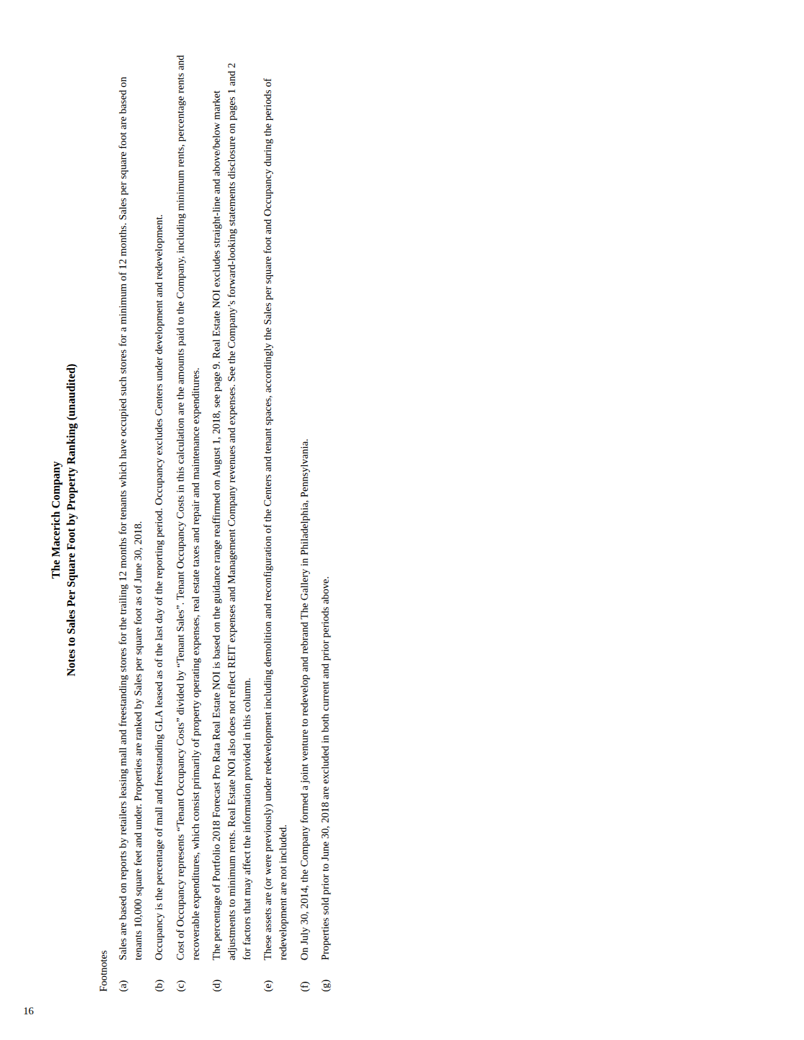The Macerich Company Notes to Sales Per Square Foot by Property Ranking (unaudited)
Footnotes
(a) Sales are based on reports by retailers leasing mall and freestanding stores for the trailing 12 months for tenants which have occupied such stores for a minimum of 12 months. Sales per square foot are based on tenants 10,000 square feet and under. Properties are ranked by Sales per square foot as of June 30, 2018.
(b) Occupancy is the percentage of mall and freestanding GLA leased as of the last day of the reporting period. Occupancy excludes Centers under development and redevelopment.
(c) Cost of Occupancy represents “Tenant Occupancy Costs” divided by “Tenant Sales”. Tenant Occupancy Costs in this calculation are the amounts paid to the Company, including minimum rents, percentage rents and recoverable expenditures, which consist primarily of property operating expenses, real estate taxes and repair and maintenance expenditures.
(d) The percentage of Portfolio 2018 Forecast Pro Rata Real Estate NOI is based on the guidance range reaffirmed on August 1, 2018, see page 9. Real Estate NOI excludes straight-line and above/below market adjustments to minimum rents. Real Estate NOI also does not reflect REIT expenses and Management Company revenues and expenses. See the Company’s forward-looking statements disclosure on pages 1 and 2 for factors that may affect the information provided in this column.
(e) These assets are (or were previously) under redevelopment including demolition and reconfiguration of the Centers and tenant spaces, accordingly the Sales per square foot and Occupancy during the periods of redevelopment are not included.
(f) On July 30, 2014, the Company formed a joint venture to redevelop and rebrand The Gallery in Philadelphia, Pennsylvania.
(g) Properties sold prior to June 30, 2018 are excluded in both current and prior periods above.
16